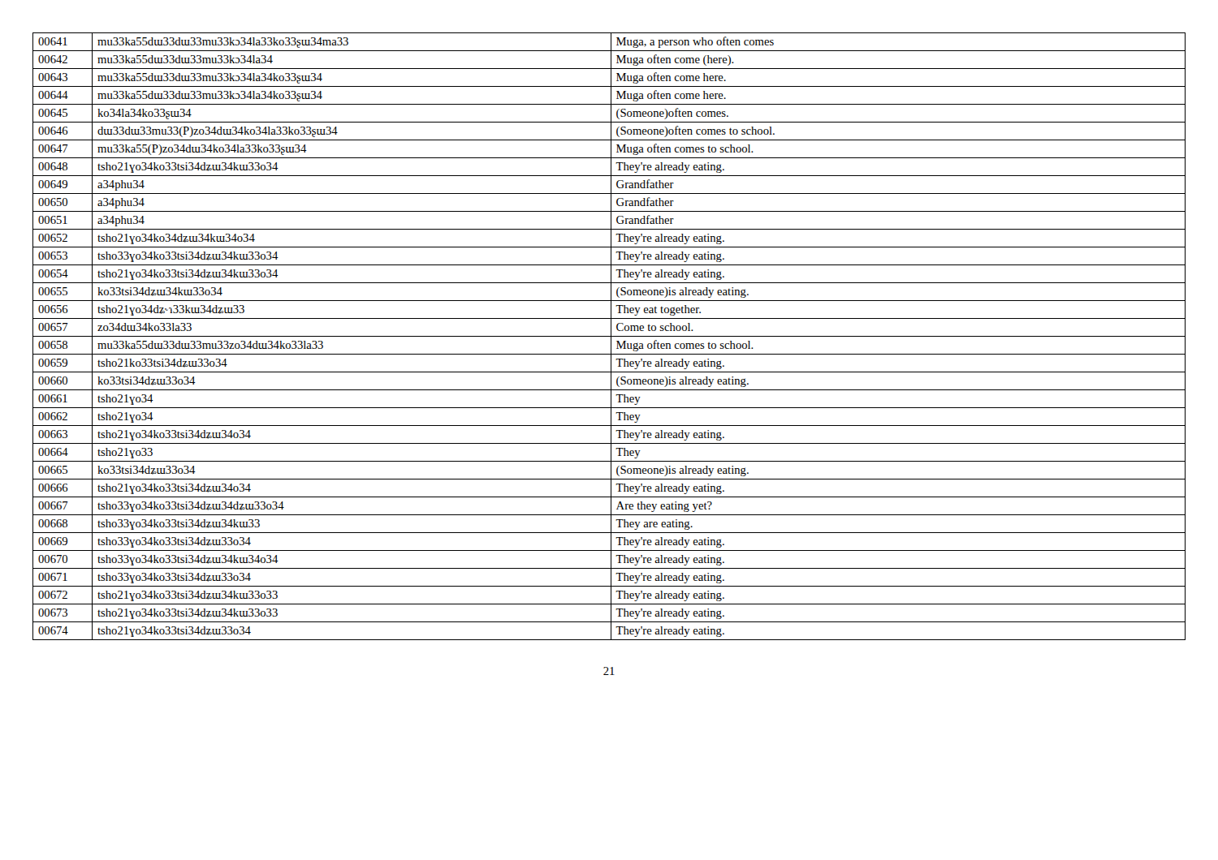| 00641 | mu33ka55dɯ33dɯ33mu33kɔ34la33ko33ʂɯ34ma33 | Muga, a person who often comes |
| 00642 | mu33ka55dɯ33dɯ33mu33kɔ34la34 | Muga often come (here). |
| 00643 | mu33ka55dɯ33dɯ33mu33kɔ34la34ko33ʂɯ34 | Muga often come here. |
| 00644 | mu33ka55dɯ33dɯ33mu33kɔ34la34ko33ʂɯ34 | Muga often come here. |
| 00645 | ko34la34ko33ʂɯ34 | (Someone)often comes. |
| 00646 | dɯ33dɯ33mu33(P)zo34dɯ34ko34la33ko33ʂɯ34 | (Someone)often comes to school. |
| 00647 | mu33ka55(P)zo34dɯ34ko34la33ko33ʂɯ34 | Muga often comes to school. |
| 00648 | tsho21ɣo34ko33tsi34dʑɯ34kɯ33o34 | They're already eating. |
| 00649 | a34phu34 | Grandfather |
| 00650 | a34phu34 | Grandfather |
| 00651 | a34phu34 | Grandfather |
| 00652 | tsho21ɣo34ko34dʑɯ34kɯ34o34 | They're already eating. |
| 00653 | tsho33ɣo34ko33tsi34dʑɯ34kɯ33o34 | They're already eating. |
| 00654 | tsho21ɣo34ko33tsi34dʑɯ34kɯ33o34 | They're already eating. |
| 00655 | ko33tsi34dʑɯ34kɯ33o34 | (Someone)is already eating. |
| 00656 | tsho21ɣo34dʑ˞ɿ33kɯ34dʑɯ33 | They eat together. |
| 00657 | zo34dɯ34ko33la33 | Come to school. |
| 00658 | mu33ka55dɯ33dɯ33mu33zo34dɯ34ko33la33 | Muga often comes to school. |
| 00659 | tsho21ko33tsi34dʑɯ33o34 | They're already eating. |
| 00660 | ko33tsi34dʑɯ33o34 | (Someone)is already eating. |
| 00661 | tsho21ɣo34 | They |
| 00662 | tsho21ɣo34 | They |
| 00663 | tsho21ɣo34ko33tsi34dʑɯ34o34 | They're already eating. |
| 00664 | tsho21ɣo33 | They |
| 00665 | ko33tsi34dʑɯ33o34 | (Someone)is already eating. |
| 00666 | tsho21ɣo34ko33tsi34dʑɯ34o34 | They're already eating. |
| 00667 | tsho33ɣo34ko33tsi34dʑɯ34dʑɯ33o34 | Are they eating yet? |
| 00668 | tsho33ɣo34ko33tsi34dʑɯ34kɯ33 | They are eating. |
| 00669 | tsho33ɣo34ko33tsi34dʑɯ33o34 | They're already eating. |
| 00670 | tsho33ɣo34ko33tsi34dʑɯ34kɯ34o34 | They're already eating. |
| 00671 | tsho33ɣo34ko33tsi34dʑɯ33o34 | They're already eating. |
| 00672 | tsho21ɣo34ko33tsi34dʑɯ34kɯ33o33 | They're already eating. |
| 00673 | tsho21ɣo34ko33tsi34dʑɯ34kɯ33o33 | They're already eating. |
| 00674 | tsho21ɣo34ko33tsi34dʑɯ33o34 | They're already eating. |
21